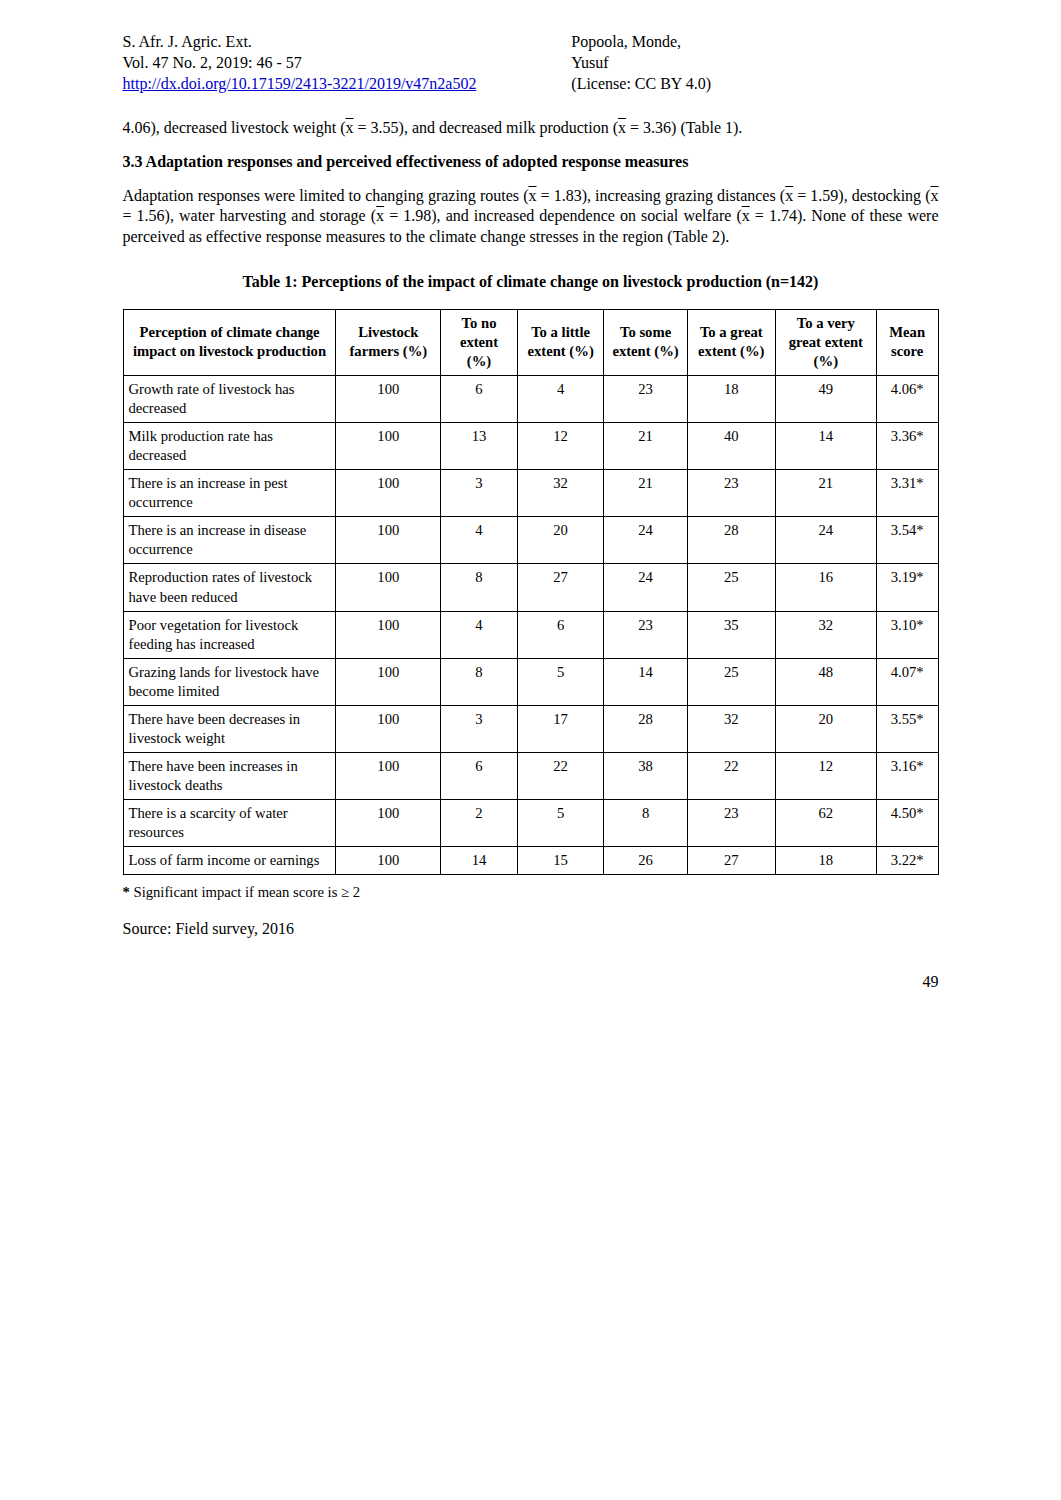| S. Afr. J. Agric. Ext. | Popoola, Monde, |
| Vol. 47 No. 2, 2019: 46 - 57 | Yusuf |
| http://dx.doi.org/10.17159/2413-3221/2019/v47n2a502 | (License: CC BY 4.0) |
4.06), decreased livestock weight (x = 3.55), and decreased milk production (x = 3.36) (Table 1).
3.3 Adaptation responses and perceived effectiveness of adopted response measures
Adaptation responses were limited to changing grazing routes (x = 1.83), increasing grazing distances (x = 1.59), destocking (x = 1.56), water harvesting and storage (x = 1.98), and increased dependence on social welfare (x = 1.74). None of these were perceived as effective response measures to the climate change stresses in the region (Table 2).
Table 1: Perceptions of the impact of climate change on livestock production (n=142)
| Perception of climate change impact on livestock production | Livestock farmers (%) | To no extent (%) | To a little extent (%) | To some extent (%) | To a great extent (%) | To a very great extent (%) | Mean score |
| --- | --- | --- | --- | --- | --- | --- | --- |
| Growth rate of livestock has decreased | 100 | 6 | 4 | 23 | 18 | 49 | 4.06* |
| Milk production rate has decreased | 100 | 13 | 12 | 21 | 40 | 14 | 3.36* |
| There is an increase in pest occurrence | 100 | 3 | 32 | 21 | 23 | 21 | 3.31* |
| There is an increase in disease occurrence | 100 | 4 | 20 | 24 | 28 | 24 | 3.54* |
| Reproduction rates of livestock have been reduced | 100 | 8 | 27 | 24 | 25 | 16 | 3.19* |
| Poor vegetation for livestock feeding has increased | 100 | 4 | 6 | 23 | 35 | 32 | 3.10* |
| Grazing lands for livestock have become limited | 100 | 8 | 5 | 14 | 25 | 48 | 4.07* |
| There have been decreases in livestock weight | 100 | 3 | 17 | 28 | 32 | 20 | 3.55* |
| There have been increases in livestock deaths | 100 | 6 | 22 | 38 | 22 | 12 | 3.16* |
| There is a scarcity of water resources | 100 | 2 | 5 | 8 | 23 | 62 | 4.50* |
| Loss of farm income or earnings | 100 | 14 | 15 | 26 | 27 | 18 | 3.22* |
* Significant impact if mean score is ≥ 2
Source: Field survey, 2016
49